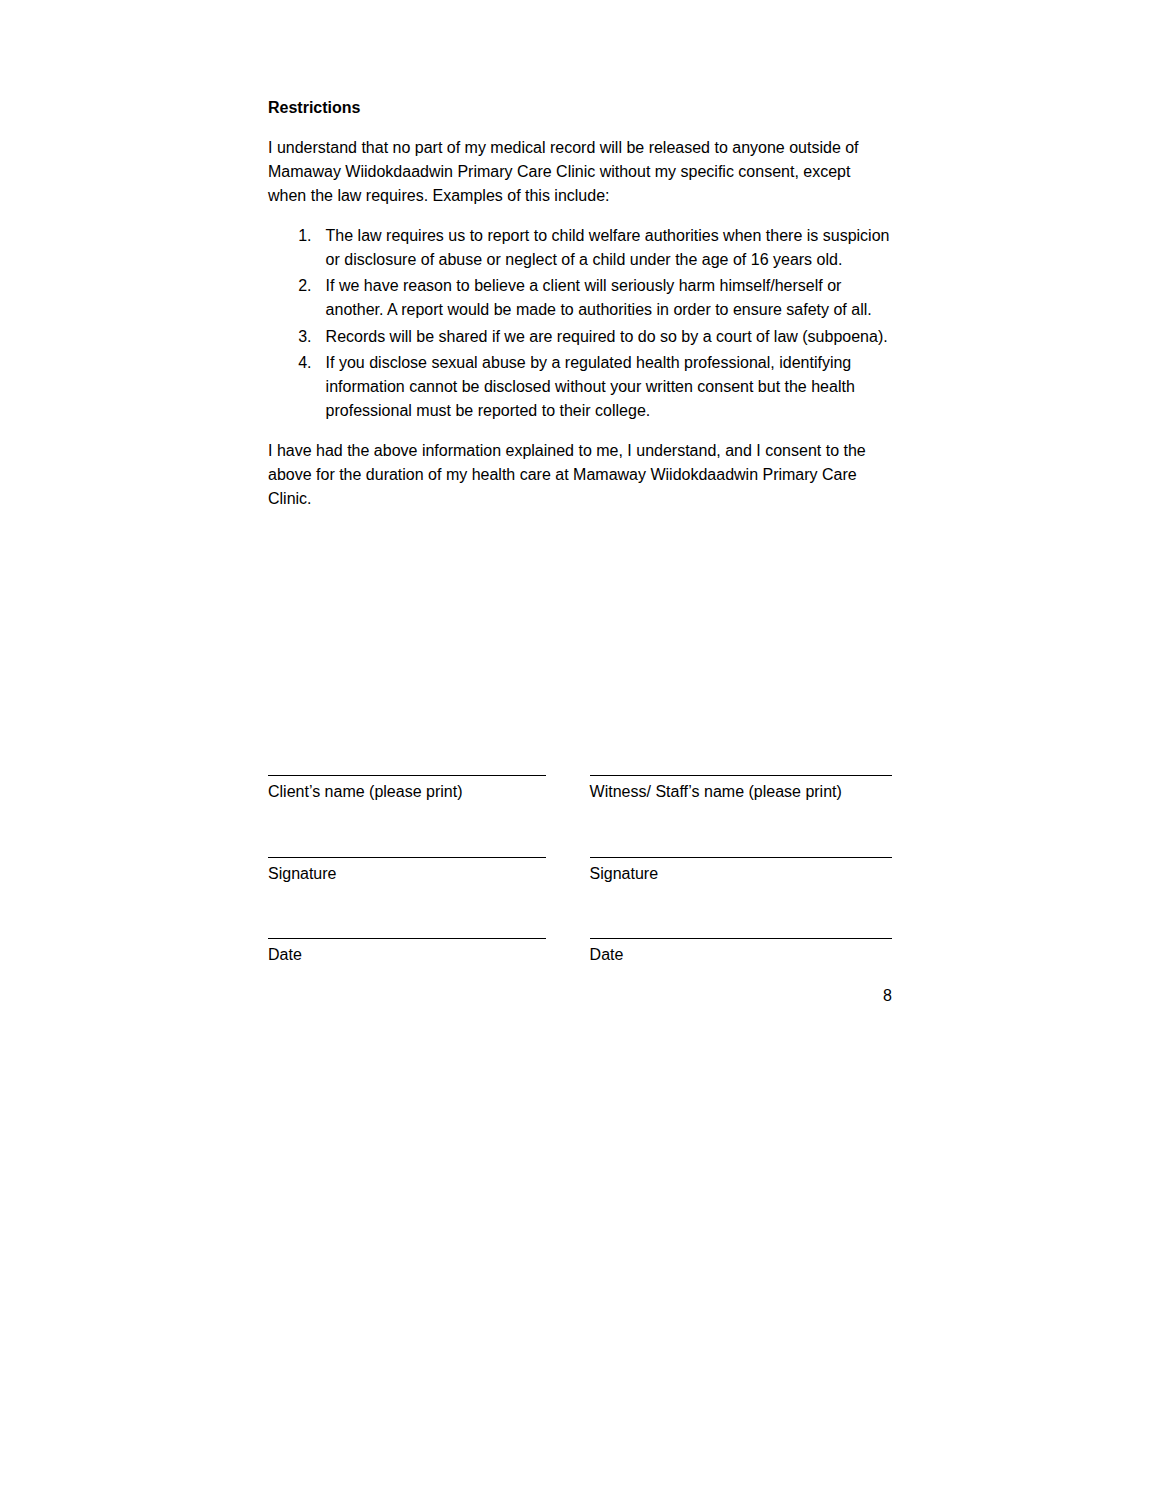Restrictions
I understand that no part of my medical record will be released to anyone outside of Mamaway Wiidokdaadwin Primary Care Clinic without my specific consent, except when the law requires. Examples of this include:
The law requires us to report to child welfare authorities when there is suspicion or disclosure of abuse or neglect of a child under the age of 16 years old.
If we have reason to believe a client will seriously harm himself/herself or another. A report would be made to authorities in order to ensure safety of all.
Records will be shared if we are required to do so by a court of law (subpoena).
If you disclose sexual abuse by a regulated health professional, identifying information cannot be disclosed without your written consent but the health professional must be reported to their college.
I have had the above information explained to me, I understand, and I consent to the above for the duration of my health care at Mamaway Wiidokdaadwin Primary Care Clinic.
| Client’s name (please print) | Witness/ Staff’s name (please print) |
| Signature | Signature |
| Date | Date |
8